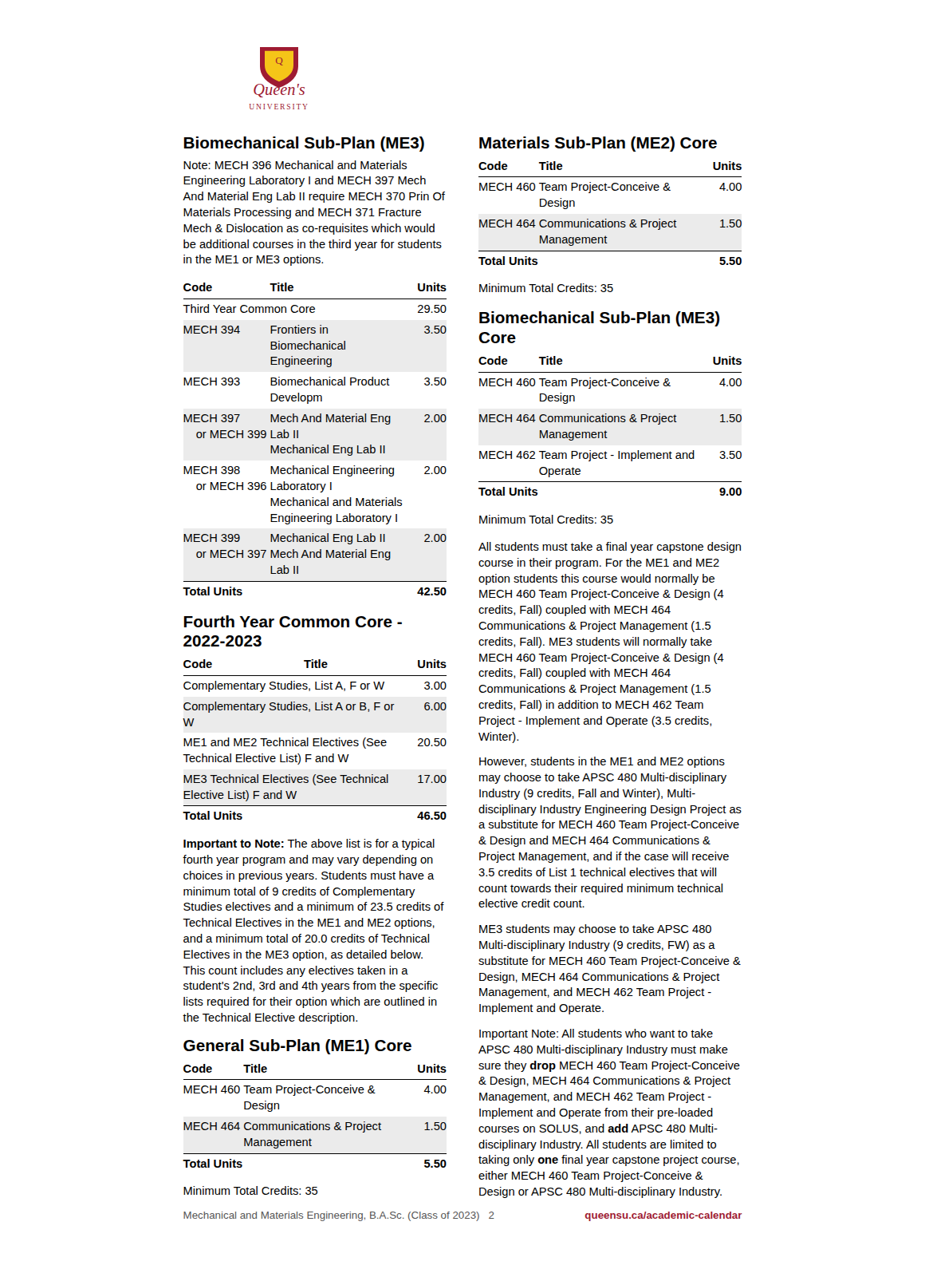Biomechanical Sub-Plan (ME3)
Note: MECH 396 Mechanical and Materials Engineering Laboratory I and MECH 397 Mech And Material Eng Lab II require MECH 370 Prin Of Materials Processing and MECH 371 Fracture Mech & Dislocation as co-requisites which would be additional courses in the third year for students in the ME1 or ME3 options.
| Code | Title | Units |
| --- | --- | --- |
| Third Year Common Core | 29.50 |
| MECH 394 | Frontiers in Biomechanical Engineering | 3.50 |
| MECH 393 | Biomechanical Product Developm | 3.50 |
| MECH 397 or MECH 399 | Mech And Material Eng Lab II Mechanical Eng Lab II | 2.00 |
| MECH 398 or MECH 396 | Mechanical Engineering Laboratory I Mechanical and Materials Engineering Laboratory I | 2.00 |
| MECH 399 or MECH 397 | Mechanical Eng Lab II Mech And Material Eng Lab II | 2.00 |
| Total Units | 42.50 |
Fourth Year Common Core - 2022-2023
| Code | Title | Units |
| --- | --- | --- |
| Complementary Studies, List A, F or W | 3.00 |
| Complementary Studies, List A or B, F or W | 6.00 |
| ME1 and ME2 Technical Electives (See Technical Elective List) F and W | 20.50 |
| ME3 Technical Electives (See Technical Elective List) F and W | 17.00 |
| Total Units | 46.50 |
Important to Note: The above list is for a typical fourth year program and may vary depending on choices in previous years. Students must have a minimum total of 9 credits of Complementary Studies electives and a minimum of 23.5 credits of Technical Electives in the ME1 and ME2 options, and a minimum total of 20.0 credits of Technical Electives in the ME3 option, as detailed below. This count includes any electives taken in a student's 2nd, 3rd and 4th years from the specific lists required for their option which are outlined in the Technical Elective description.
General Sub-Plan (ME1) Core
| Code | Title | Units |
| --- | --- | --- |
| MECH 460 | Team Project-Conceive & Design | 4.00 |
| MECH 464 | Communications & Project Management | 1.50 |
| Total Units | 5.50 |
Minimum Total Credits: 35
Materials Sub-Plan (ME2) Core
| Code | Title | Units |
| --- | --- | --- |
| MECH 460 | Team Project-Conceive & Design | 4.00 |
| MECH 464 | Communications & Project Management | 1.50 |
| Total Units | 5.50 |
Minimum Total Credits: 35
Biomechanical Sub-Plan (ME3) Core
| Code | Title | Units |
| --- | --- | --- |
| MECH 460 | Team Project-Conceive & Design | 4.00 |
| MECH 464 | Communications & Project Management | 1.50 |
| MECH 462 | Team Project - Implement and Operate | 3.50 |
| Total Units | 9.00 |
Minimum Total Credits: 35
All students must take a final year capstone design course in their program. For the ME1 and ME2 option students this course would normally be MECH 460 Team Project-Conceive & Design (4 credits, Fall) coupled with MECH 464 Communications & Project Management (1.5 credits, Fall). ME3 students will normally take MECH 460 Team Project-Conceive & Design (4 credits, Fall) coupled with MECH 464 Communications & Project Management (1.5 credits, Fall) in addition to MECH 462 Team Project - Implement and Operate (3.5 credits, Winter).
However, students in the ME1 and ME2 options may choose to take APSC 480 Multi-disciplinary Industry (9 credits, Fall and Winter), Multi-disciplinary Industry Engineering Design Project as a substitute for MECH 460 Team Project-Conceive & Design and MECH 464 Communications & Project Management, and if the case will receive 3.5 credits of List 1 technical electives that will count towards their required minimum technical elective credit count.
ME3 students may choose to take APSC 480 Multi-disciplinary Industry (9 credits, FW) as a substitute for MECH 460 Team Project-Conceive & Design, MECH 464 Communications & Project Management, and MECH 462 Team Project - Implement and Operate.
Important Note: All students who want to take APSC 480 Multi-disciplinary Industry must make sure they drop MECH 460 Team Project-Conceive & Design, MECH 464 Communications & Project Management, and MECH 462 Team Project - Implement and Operate from their pre-loaded courses on SOLUS, and add APSC 480 Multi-disciplinary Industry. All students are limited to taking only one final year capstone project course, either MECH 460 Team Project-Conceive & Design or APSC 480 Multi-disciplinary Industry.
Mechanical and Materials Engineering, B.A.Sc. (Class of 2023) 2
queensu.ca/academic-calendar